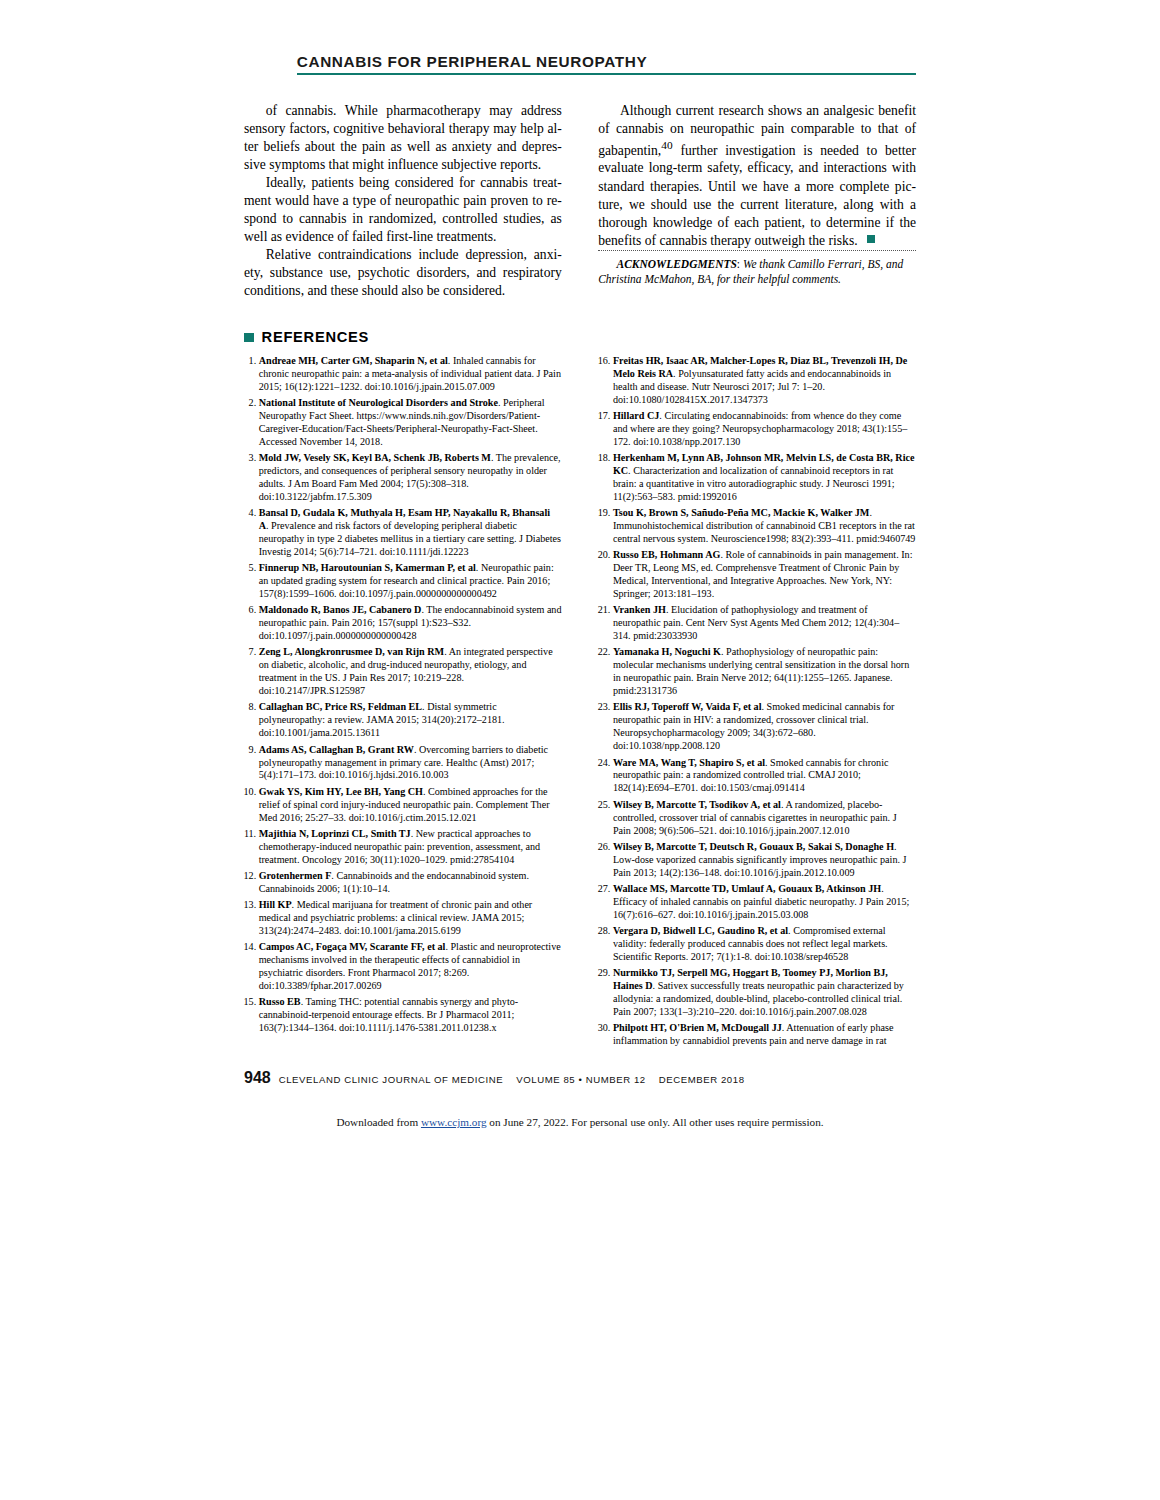CANNABIS FOR PERIPHERAL NEUROPATHY
of cannabis. While pharmacotherapy may address sensory factors, cognitive behavioral therapy may help alter beliefs about the pain as well as anxiety and depressive symptoms that might influence subjective reports.
Ideally, patients being considered for cannabis treatment would have a type of neuropathic pain proven to respond to cannabis in randomized, controlled studies, as well as evidence of failed first-line treatments.
Relative contraindications include depression, anxiety, substance use, psychotic disorders, and respiratory conditions, and these should also be considered.
Although current research shows an analgesic benefit of cannabis on neuropathic pain comparable to that of gabapentin,40 further investigation is needed to better evaluate long-term safety, efficacy, and interactions with standard therapies. Until we have a more complete picture, we should use the current literature, along with a thorough knowledge of each patient, to determine if the benefits of cannabis therapy outweigh the risks.
ACKNOWLEDGMENTS: We thank Camillo Ferrari, BS, and Christina McMahon, BA, for their helpful comments.
REFERENCES
Andreae MH, Carter GM, Shaparin N, et al. Inhaled cannabis for chronic neuropathic pain: a meta-analysis of individual patient data. J Pain 2015; 16(12):1221–1232. doi:10.1016/j.jpain.2015.07.009
National Institute of Neurological Disorders and Stroke. Peripheral Neuropathy Fact Sheet. https://www.ninds.nih.gov/Disorders/Patient-Caregiver-Education/Fact-Sheets/Peripheral-Neuropathy-Fact-Sheet. Accessed November 14, 2018.
Mold JW, Vesely SK, Keyl BA, Schenk JB, Roberts M. The prevalence, predictors, and consequences of peripheral sensory neuropathy in older adults. J Am Board Fam Med 2004; 17(5):308–318. doi:10.3122/jabfm.17.5.309
Bansal D, Gudala K, Muthyala H, Esam HP, Nayakallu R, Bhansali A. Prevalence and risk factors of developing peripheral diabetic neuropathy in type 2 diabetes mellitus in a tiertiary care setting. J Diabetes Investig 2014; 5(6):714–721. doi:10.1111/jdi.12223
Finnerup NB, Haroutounian S, Kamerman P, et al. Neuropathic pain: an updated grading system for research and clinical practice. Pain 2016; 157(8):1599–1606. doi:10.1097/j.pain.0000000000000492
Maldonado R, Banos JE, Cabanero D. The endocannabinoid system and neuropathic pain. Pain 2016; 157(suppl 1):S23–S32. doi:10.1097/j.pain.0000000000000428
Zeng L, Alongkronrusmee D, van Rijn RM. An integrated perspective on diabetic, alcoholic, and drug-induced neuropathy, etiology, and treatment in the US. J Pain Res 2017; 10:219–228. doi:10.2147/JPR.S125987
Callaghan BC, Price RS, Feldman EL. Distal symmetric polyneuropathy: a review. JAMA 2015; 314(20):2172–2181. doi:10.1001/jama.2015.13611
Adams AS, Callaghan B, Grant RW. Overcoming barriers to diabetic polyneuropathy management in primary care. Healthc (Amst) 2017; 5(4):171–173. doi:10.1016/j.hjdsi.2016.10.003
Gwak YS, Kim HY, Lee BH, Yang CH. Combined approaches for the relief of spinal cord injury-induced neuropathic pain. Complement Ther Med 2016; 25:27–33. doi:10.1016/j.ctim.2015.12.021
Majithia N, Loprinzi CL, Smith TJ. New practical approaches to chemotherapy-induced neuropathic pain: prevention, assessment, and treatment. Oncology 2016; 30(11):1020–1029. pmid:27854104
Grotenhermen F. Cannabinoids and the endocannabinoid system. Cannabinoids 2006; 1(1):10–14.
Hill KP. Medical marijuana for treatment of chronic pain and other medical and psychiatric problems: a clinical review. JAMA 2015; 313(24):2474–2483. doi:10.1001/jama.2015.6199
Campos AC, Fogaça MV, Scarante FF, et al. Plastic and neuroprotective mechanisms involved in the therapeutic effects of cannabidiol in psychiatric disorders. Front Pharmacol 2017; 8:269. doi:10.3389/fphar.2017.00269
Russo EB. Taming THC: potential cannabis synergy and phyto-cannabinoid-terpenoid entourage effects. Br J Pharmacol 2011; 163(7):1344–1364. doi:10.1111/j.1476-5381.2011.01238.x
Freitas HR, Isaac AR, Malcher-Lopes R, Diaz BL, Trevenzoli IH, De Melo Reis RA. Polyunsaturated fatty acids and endocannabinoids in health and disease. Nutr Neurosci 2017; Jul 7: 1–20. doi:10.1080/1028415X.2017.1347373
Hillard CJ. Circulating endocannabinoids: from whence do they come and where are they going? Neuropsychopharmacology 2018; 43(1):155–172. doi:10.1038/npp.2017.130
Herkenham M, Lynn AB, Johnson MR, Melvin LS, de Costa BR, Rice KC. Characterization and localization of cannabinoid receptors in rat brain: a quantitative in vitro autoradiographic study. J Neurosci 1991; 11(2):563–583. pmid:1992016
Tsou K, Brown S, Sañudo-Peña MC, Mackie K, Walker JM. Immunohistochemical distribution of cannabinoid CB1 receptors in the rat central nervous system. Neuroscience1998; 83(2):393–411. pmid:9460749
Russo EB, Hohmann AG. Role of cannabinoids in pain management. In: Deer TR, Leong MS, ed. Comprehensve Treatment of Chronic Pain by Medical, Interventional, and Integrative Approaches. New York, NY: Springer; 2013:181–193.
Vranken JH. Elucidation of pathophysiology and treatment of neuropathic pain. Cent Nerv Syst Agents Med Chem 2012; 12(4):304–314. pmid:23033930
Yamanaka H, Noguchi K. Pathophysiology of neuropathic pain: molecular mechanisms underlying central sensitization in the dorsal horn in neuropathic pain. Brain Nerve 2012; 64(11):1255–1265. Japanese. pmid:23131736
Ellis RJ, Toperoff W, Vaida F, et al. Smoked medicinal cannabis for neuropathic pain in HIV: a randomized, crossover clinical trial. Neuropsychopharmacology 2009; 34(3):672–680. doi:10.1038/npp.2008.120
Ware MA, Wang T, Shapiro S, et al. Smoked cannabis for chronic neuropathic pain: a randomized controlled trial. CMAJ 2010; 182(14):E694–E701. doi:10.1503/cmaj.091414
Wilsey B, Marcotte T, Tsodikov A, et al. A randomized, placebo-controlled, crossover trial of cannabis cigarettes in neuropathic pain. J Pain 2008; 9(6):506–521. doi:10.1016/j.jpain.2007.12.010
Wilsey B, Marcotte T, Deutsch R, Gouaux B, Sakai S, Donaghe H. Low-dose vaporized cannabis significantly improves neuropathic pain. J Pain 2013; 14(2):136–148. doi:10.1016/j.jpain.2012.10.009
Wallace MS, Marcotte TD, Umlauf A, Gouaux B, Atkinson JH. Efficacy of inhaled cannabis on painful diabetic neuropathy. J Pain 2015; 16(7):616–627. doi:10.1016/j.jpain.2015.03.008
Vergara D, Bidwell LC, Gaudino R, et al. Compromised external validity: federally produced cannabis does not reflect legal markets. Scientific Reports. 2017; 7(1):1-8. doi:10.1038/srep46528
Nurmikko TJ, Serpell MG, Hoggart B, Toomey PJ, Morlion BJ, Haines D. Sativex successfully treats neuropathic pain characterized by allodynia: a randomized, double-blind, placebo-controlled clinical trial. Pain 2007; 133(1–3):210–220. doi:10.1016/j.pain.2007.08.028
Philpott HT, O'Brien M, McDougall JJ. Attenuation of early phase inflammation by cannabidiol prevents pain and nerve damage in rat
948 CLEVELAND CLINIC JOURNAL OF MEDICINE VOLUME 85 • NUMBER 12 DECEMBER 2018
Downloaded from www.ccjm.org on June 27, 2022. For personal use only. All other uses require permission.